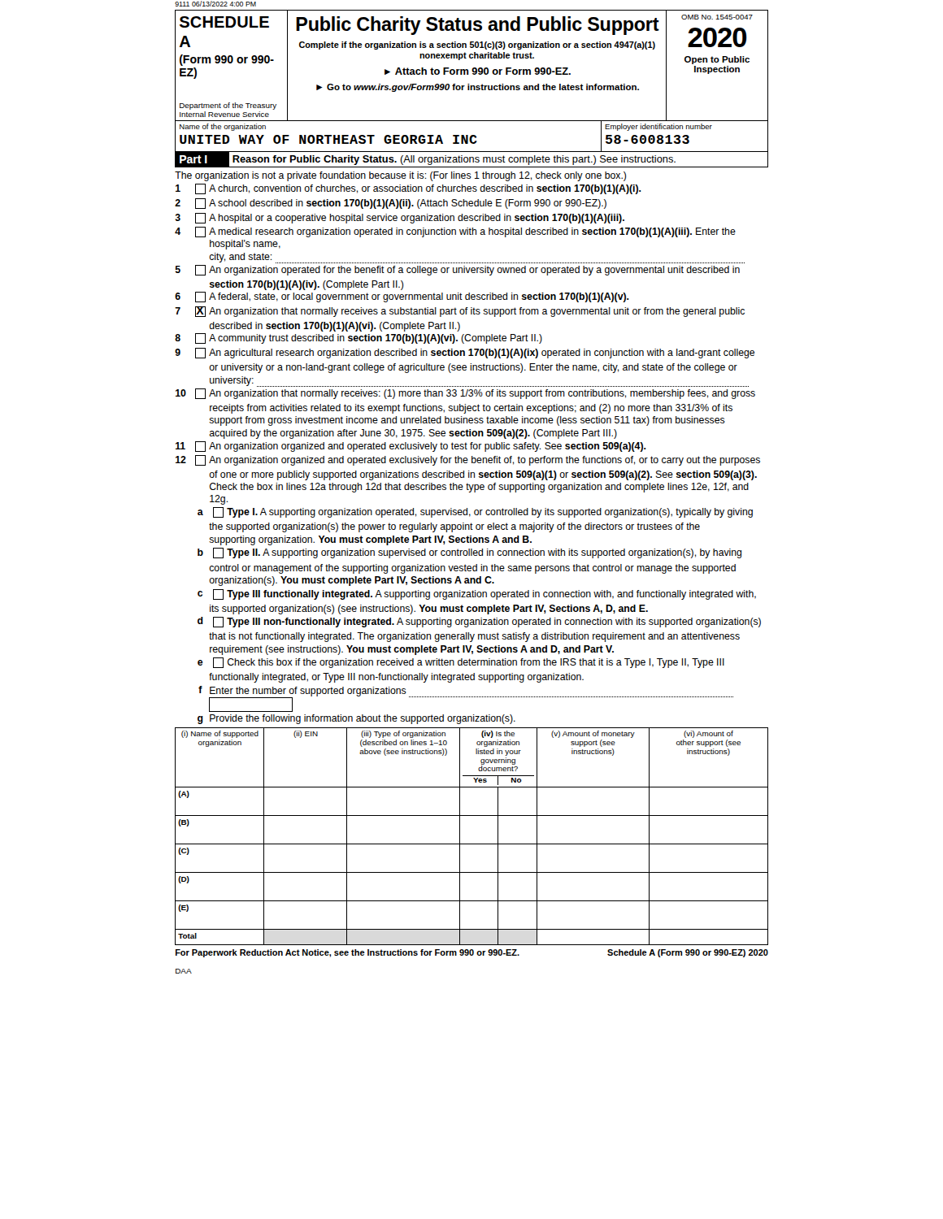9111 06/13/2022 4:00 PM
SCHEDULE A
(Form 990 or 990-EZ)
Department of the Treasury
Internal Revenue Service
Public Charity Status and Public Support
Complete if the organization is a section 501(c)(3) organization or a section 4947(a)(1) nonexempt charitable trust.
► Attach to Form 990 or Form 990-EZ.
► Go to www.irs.gov/Form990 for instructions and the latest information.
OMB No. 1545-0047
2020
Open to Public
Inspection
Name of the organization
UNITED WAY OF NORTHEAST GEORGIA INC
Employer identification number
58-6008133
Part I
Reason for Public Charity Status. (All organizations must complete this part.) See instructions.
The organization is not a private foundation because it is: (For lines 1 through 12, check only one box.)
| 1 | | A church, convention of churches, or association of churches described in section 170(b)(1)(A)(i). |
| 2 | | A school described in section 170(b)(1)(A)(ii). (Attach Schedule E (Form 990 or 990-EZ).) |
| 3 | | A hospital or a cooperative hospital service organization described in section 170(b)(1)(A)(iii). |
| 4 | | A medical research organization operated in conjunction with a hospital described in section 170(b)(1)(A)(iii). Enter the hospital's name, |
| | | city, and state: |
| 5 | | An organization operated for the benefit of a college or university owned or operated by a governmental unit described in |
| | | section 170(b)(1)(A)(iv). (Complete Part II.) |
| 6 | | A federal, state, or local government or governmental unit described in section 170(b)(1)(A)(v). |
| 7 | | An organization that normally receives a substantial part of its support from a governmental unit or from the general public |
| | | described in section 170(b)(1)(A)(vi). (Complete Part II.) |
| 8 | | A community trust described in section 170(b)(1)(A)(vi). (Complete Part II.) |
| 9 | | An agricultural research organization described in section 170(b)(1)(A)(ix) operated in conjunction with a land-grant college |
| | | or university or a non-land-grant college of agriculture (see instructions). Enter the name, city, and state of the college or |
| | | university: |
| 10 | | An organization that normally receives: (1) more than 33 1/3% of its support from contributions, membership fees, and gross |
| | | receipts from activities related to its exempt functions, subject to certain exceptions; and (2) no more than 331/3% of its |
| | | support from gross investment income and unrelated business taxable income (less section 511 tax) from businesses |
| | | acquired by the organization after June 30, 1975. See section 509(a)(2). (Complete Part III.) |
| 11 | | An organization organized and operated exclusively to test for public safety. See section 509(a)(4). |
| 12 | | An organization organized and operated exclusively for the benefit of, to perform the functions of, or to carry out the purposes |
| | | of one or more publicly supported organizations described in section 509(a)(1) or section 509(a)(2). See section 509(a)(3). |
| | | Check the box in lines 12a through 12d that describes the type of supporting organization and complete lines 12e, 12f, and 12g. |
| | a | / / Type I. A supporting organization operated, supervised, or controlled by its supported organization(s), typically by giving / |
| | | the supported organization(s) the power to regularly appoint or elect a majority of the directors or trustees of the |
| | | supporting organization. You must complete Part IV, Sections A and B. |
| | b | / / Type II. A supporting organization supervised or controlled in connection with its supported organization(s), by having / |
| | | control or management of the supporting organization vested in the same persons that control or manage the supported |
| | | organization(s). You must complete Part IV, Sections A and C. |
| | c | / / Type III functionally integrated. A supporting organization operated in connection with, and functionally integrated with, / |
| | | its supported organization(s) (see instructions). You must complete Part IV, Sections A, D, and E. |
| | d | / / Type III non-functionally integrated. A supporting organization operated in connection with its supported organization(s) / |
| | | that is not functionally integrated. The organization generally must satisfy a distribution requirement and an attentiveness |
| | | requirement (see instructions). You must complete Part IV, Sections A and D, and Part V. |
| | e | / / Check this box if the organization received a written determination from the IRS that it is a Type I, Type II, Type III / |
| | | functionally integrated, or Type III non-functionally integrated supporting organization. |
| | f | Enter the number of supported organizations |
| | g | Provide the following information about the supported organization(s). |
| (i) Name of supported organization | (ii) EIN | (iii) Type of organization (described on lines 1–10 above (see instructions)) | (iv) Is the organization listed in your governing document? Yes No | (v) Amount of monetary support (see instructions) | (vi) Amount of other support (see instructions) |
| --- | --- | --- | --- | --- | --- |
| (A) | | | | | | |
| (B) | | | | | | |
| (C) | | | | | | |
| (D) | | | | | | |
| (E) | | | | | | |
| Total | | | | | | |
For Paperwork Reduction Act Notice, see the Instructions for Form 990 or 990-EZ.
Schedule A (Form 990 or 990-EZ) 2020
DAA